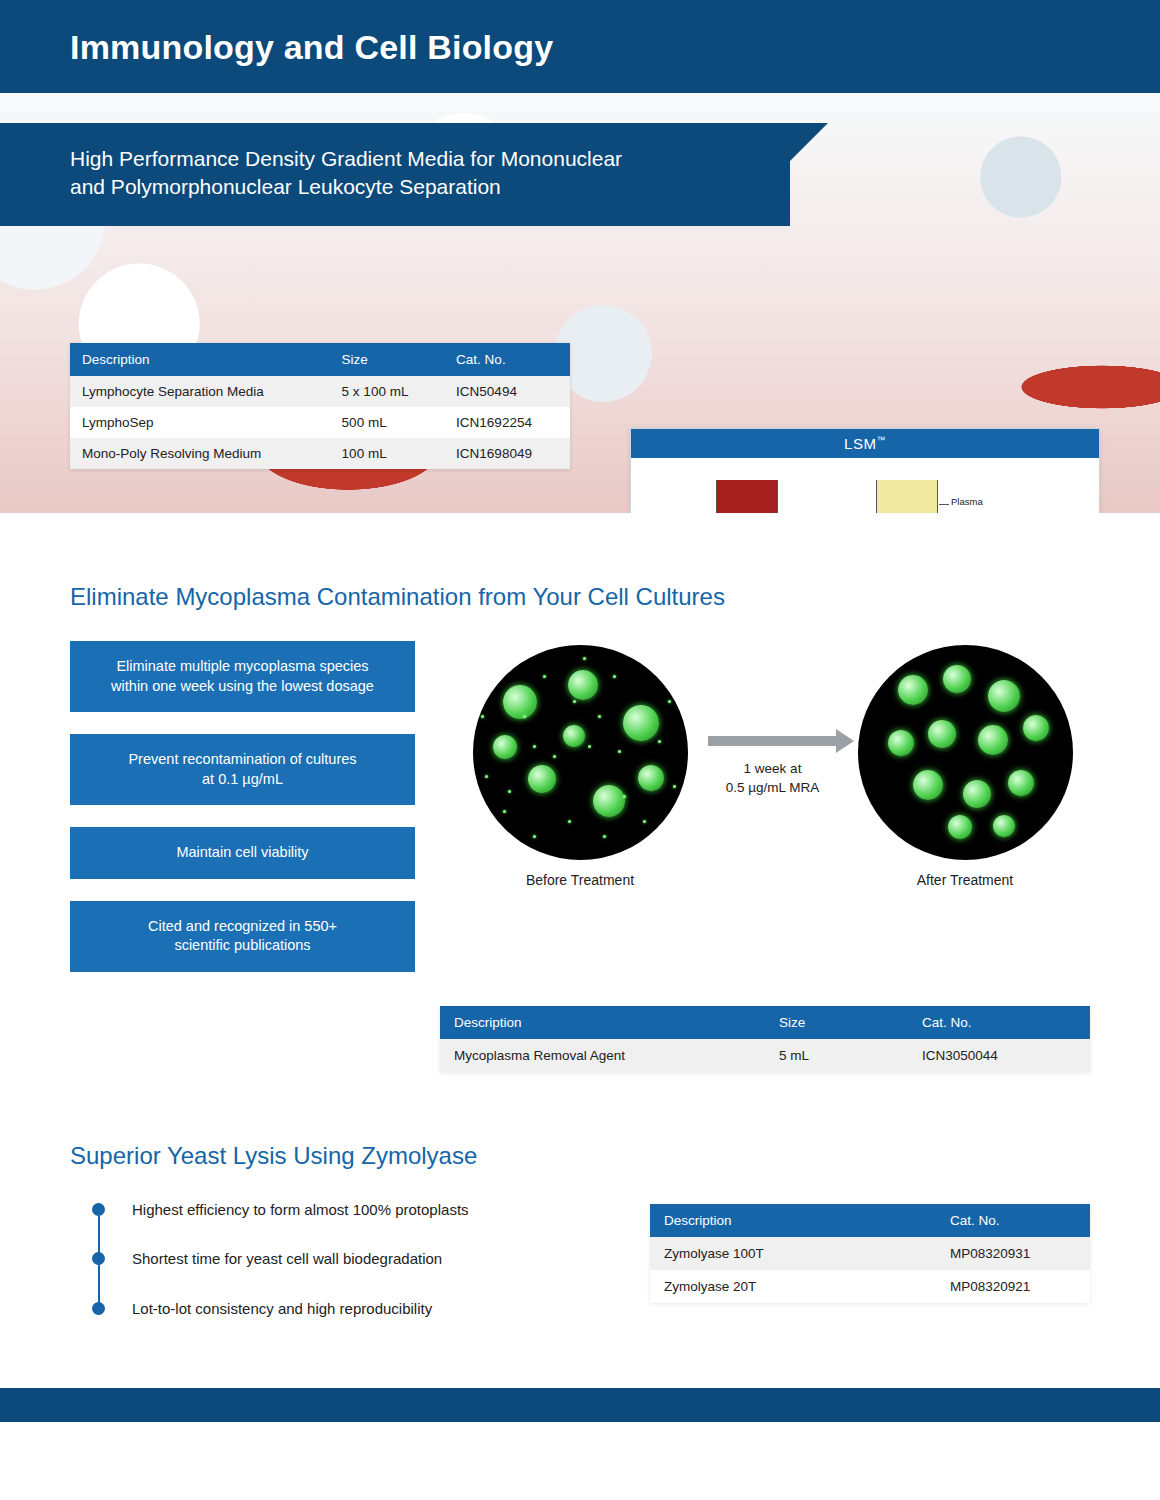Immunology and Cell Biology
High Performance Density Gradient Media for Mononuclear
and Polymorphonuclear Leukocyte Separation
| Description | Size | Cat. No. |
| --- | --- | --- |
| Lymphocyte Separation Media | 5 x 100 mL | ICN50494 |
| LymphoSep | 500 mL | ICN1692254 |
| Mono-Poly Resolving Medium | 100 mL | ICN1698049 |
LSM™
400g / 30min
Whole
Blood
LSM™
Plasma
Mononuclear layer(lymphocytes, monocytes)
LSM™
RBCs (erythrocytes)
and granulocytes
Eliminate Mycoplasma Contamination from Your Cell Cultures
Eliminate multiple mycoplasma species
within one week using the lowest dosage
Prevent recontamination of cultures
at 0.1 µg/mL
Maintain cell viability
Cited and recognized in 550+
scientific publications
Before Treatment
1 week at
0.5 µg/mL MRA
After Treatment
| Description | Size | Cat. No. |
| --- | --- | --- |
| Mycoplasma Removal Agent | 5 mL | ICN3050044 |
Superior Yeast Lysis Using Zymolyase
Highest efficiency to form almost 100% protoplasts
Shortest time for yeast cell wall biodegradation
Lot-to-lot consistency and high reproducibility
| Description | Cat. No. |
| --- | --- |
| Zymolyase 100T | MP08320931 |
| Zymolyase 20T | MP08320921 |